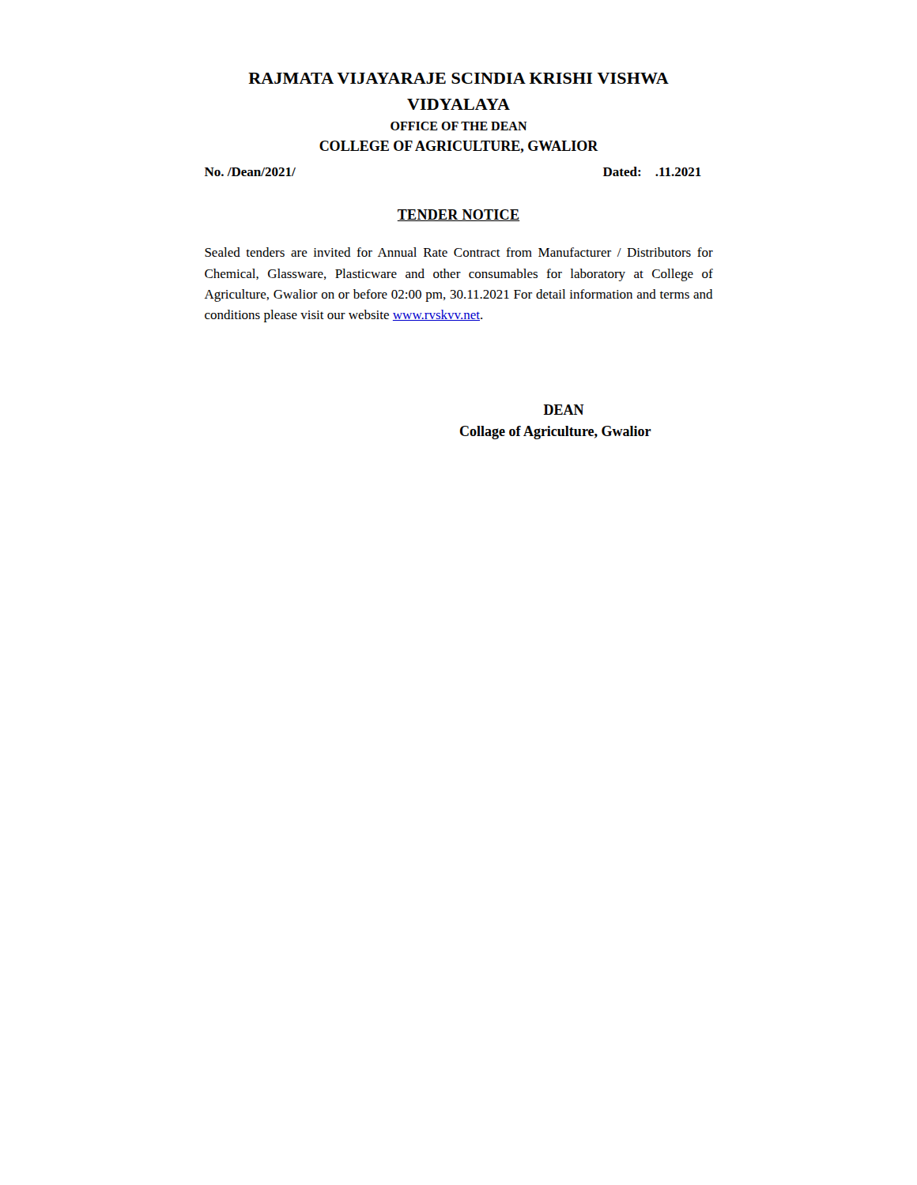RAJMATA VIJAYARAJE SCINDIA KRISHI VISHWA VIDYALAYA
OFFICE OF THE DEAN
COLLEGE OF AGRICULTURE, GWALIOR
No. /Dean/2021/ Dated: .11.2021
TENDER NOTICE
Sealed tenders are invited for Annual Rate Contract from Manufacturer / Distributors for Chemical, Glassware, Plasticware and other consumables for laboratory at College of Agriculture, Gwalior on or before 02:00 pm, 30.11.2021 For detail information and terms and conditions please visit our website www.rvskvv.net.
DEAN Collage of Agriculture, Gwalior